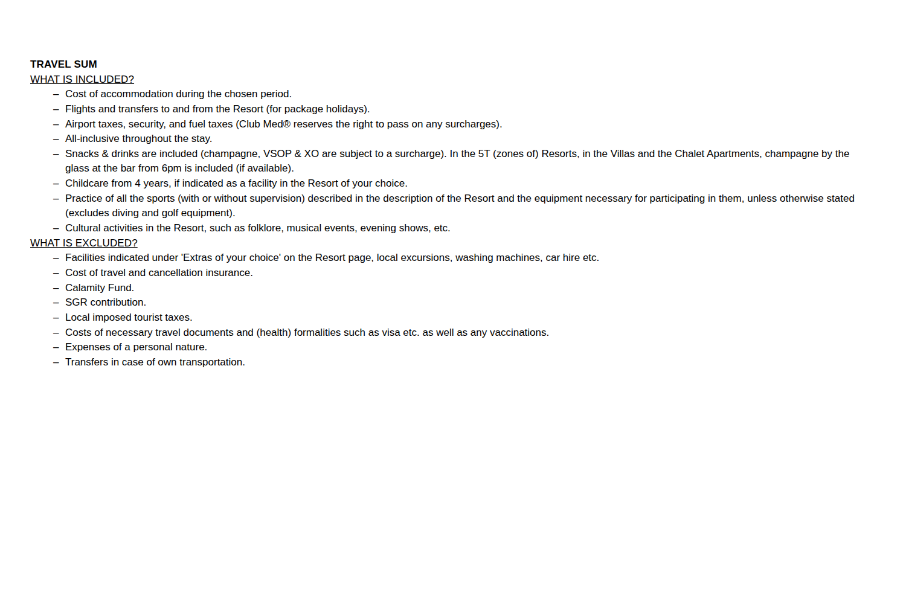TRAVEL SUM
WHAT IS INCLUDED?
Cost of accommodation during the chosen period.
Flights and transfers to and from the Resort (for package holidays).
Airport taxes, security, and fuel taxes (Club Med® reserves the right to pass on any surcharges).
All-inclusive throughout the stay.
Snacks & drinks are included (champagne, VSOP & XO are subject to a surcharge). In the 5T (zones of) Resorts, in the Villas and the Chalet Apartments, champagne by the glass at the bar from 6pm is included (if available).
Childcare from 4 years, if indicated as a facility in the Resort of your choice.
Practice of all the sports (with or without supervision) described in the description of the Resort and the equipment necessary for participating in them, unless otherwise stated (excludes diving and golf equipment).
Cultural activities in the Resort, such as folklore, musical events, evening shows, etc.
WHAT IS EXCLUDED?
Facilities indicated under 'Extras of your choice' on the Resort page, local excursions, washing machines, car hire etc.
Cost of travel and cancellation insurance.
Calamity Fund.
SGR contribution.
Local imposed tourist taxes.
Costs of necessary travel documents and (health) formalities such as visa etc. as well as any vaccinations.
Expenses of a personal nature.
Transfers in case of own transportation.